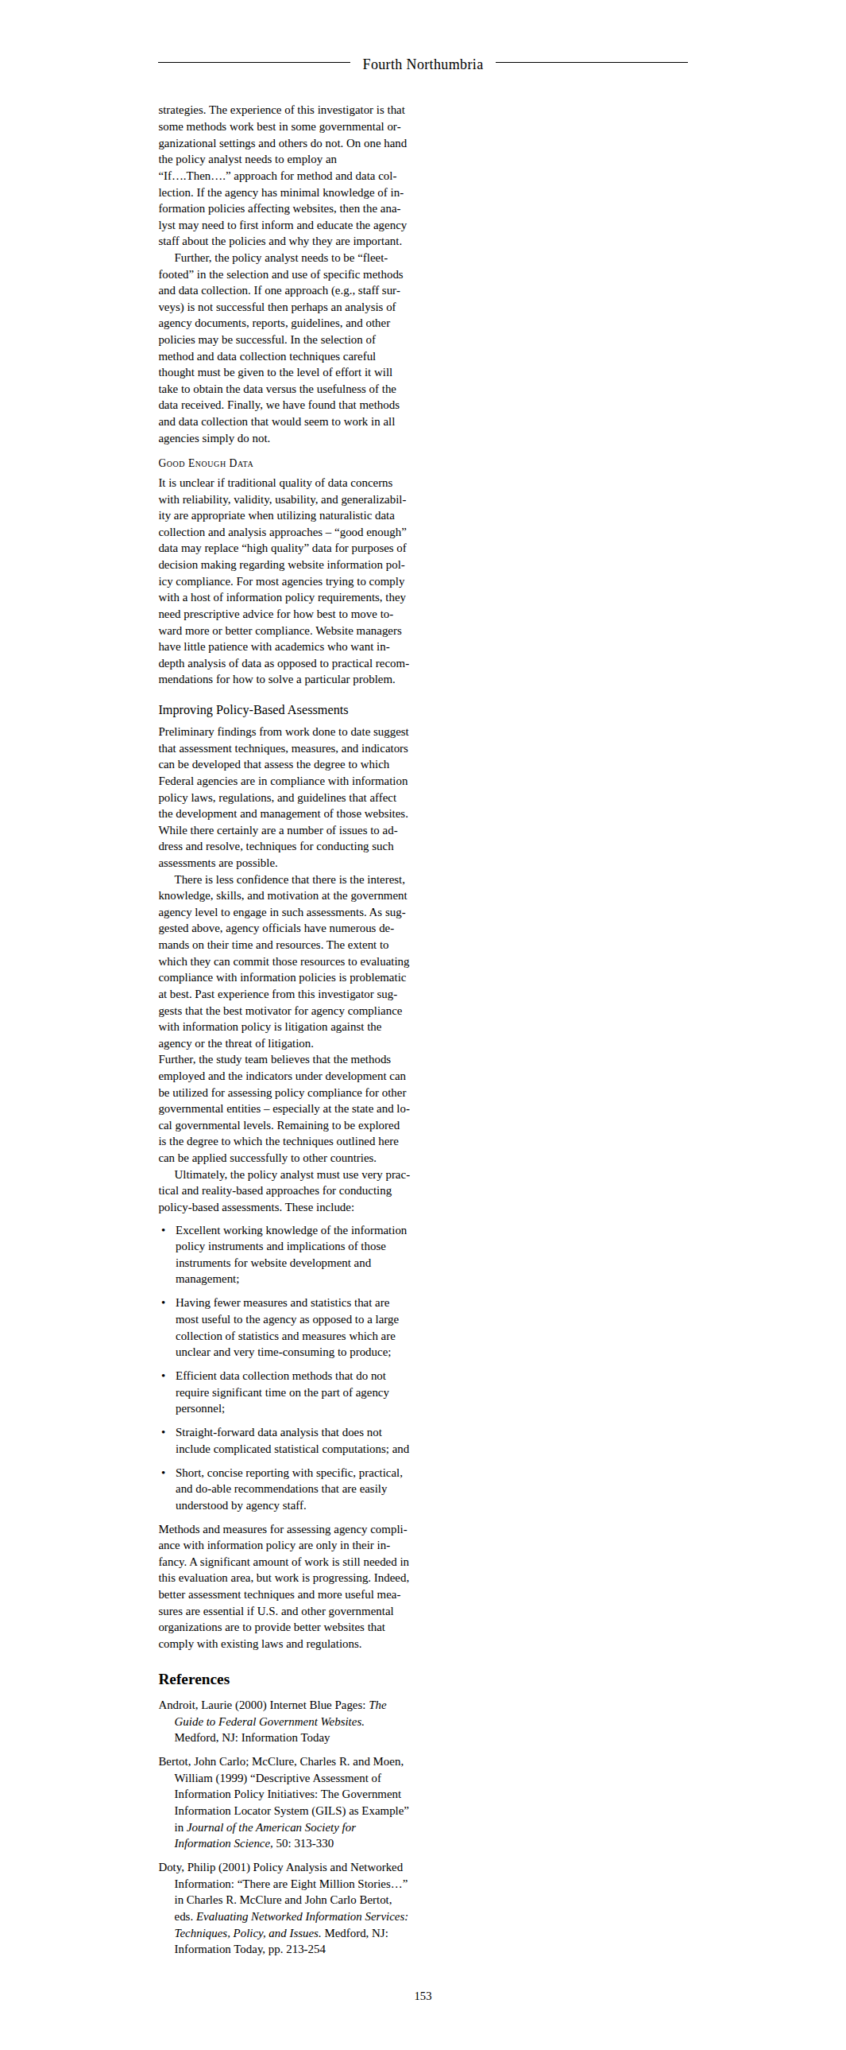Fourth Northumbria
strategies. The experience of this investigator is that some methods work best in some governmental organizational settings and others do not. On one hand the policy analyst needs to employ an “If….Then….” approach for method and data collection. If the agency has minimal knowledge of information policies affecting websites, then the analyst may need to first inform and educate the agency staff about the policies and why they are important.
Further, the policy analyst needs to be “fleet-footed” in the selection and use of specific methods and data collection. If one approach (e.g., staff surveys) is not successful then perhaps an analysis of agency documents, reports, guidelines, and other policies may be successful. In the selection of method and data collection techniques careful thought must be given to the level of effort it will take to obtain the data versus the usefulness of the data received. Finally, we have found that methods and data collection that would seem to work in all agencies simply do not.
Good Enough Data
It is unclear if traditional quality of data concerns with reliability, validity, usability, and generalizability are appropriate when utilizing naturalistic data collection and analysis approaches – “good enough” data may replace “high quality” data for purposes of decision making regarding website information policy compliance. For most agencies trying to comply with a host of information policy requirements, they need prescriptive advice for how best to move toward more or better compliance. Website managers have little patience with academics who want in-depth analysis of data as opposed to practical recommendations for how to solve a particular problem.
Improving Policy-Based Asessments
Preliminary findings from work done to date suggest that assessment techniques, measures, and indicators can be developed that assess the degree to which Federal agencies are in compliance with information policy laws, regulations, and guidelines that affect the development and management of those websites. While there certainly are a number of issues to address and resolve, techniques for conducting such assessments are possible.
There is less confidence that there is the interest, knowledge, skills, and motivation at the government agency level to engage in such assessments. As suggested above, agency officials have numerous demands on their time and resources. The extent to which they can commit those resources to evaluating compliance with information policies is problematic at best. Past experience from this investigator suggests that the best motivator for agency compliance with information policy is litigation against the agency or the threat of litigation.
Further, the study team believes that the methods employed and the indicators under development can be utilized for assessing policy compliance for other governmental entities – especially at the state and local governmental levels. Remaining to be explored is the degree to which the techniques outlined here can be applied successfully to other countries.
Ultimately, the policy analyst must use very practical and reality-based approaches for conducting policy-based assessments. These include:
Excellent working knowledge of the information policy instruments and implications of those instruments for website development and management;
Having fewer measures and statistics that are most useful to the agency as opposed to a large collection of statistics and measures which are unclear and very time-consuming to produce;
Efficient data collection methods that do not require significant time on the part of agency personnel;
Straight-forward data analysis that does not include complicated statistical computations; and
Short, concise reporting with specific, practical, and do-able recommendations that are easily understood by agency staff.
Methods and measures for assessing agency compliance with information policy are only in their infancy. A significant amount of work is still needed in this evaluation area, but work is progressing. Indeed, better assessment techniques and more useful measures are essential if U.S. and other governmental organizations are to provide better websites that comply with existing laws and regulations.
References
Androit, Laurie (2000) Internet Blue Pages: The Guide to Federal Government Websites. Medford, NJ: Information Today
Bertot, John Carlo; McClure, Charles R. and Moen, William (1999) “Descriptive Assessment of Information Policy Initiatives: The Government Information Locator System (GILS) as Example” in Journal of the American Society for Information Science, 50: 313-330
Doty, Philip (2001) Policy Analysis and Networked Information: “There are Eight Million Stories…” in Charles R. McClure and John Carlo Bertot, eds. Evaluating Networked Information Services: Techniques, Policy, and Issues. Medford, NJ: Information Today, pp. 213-254
153